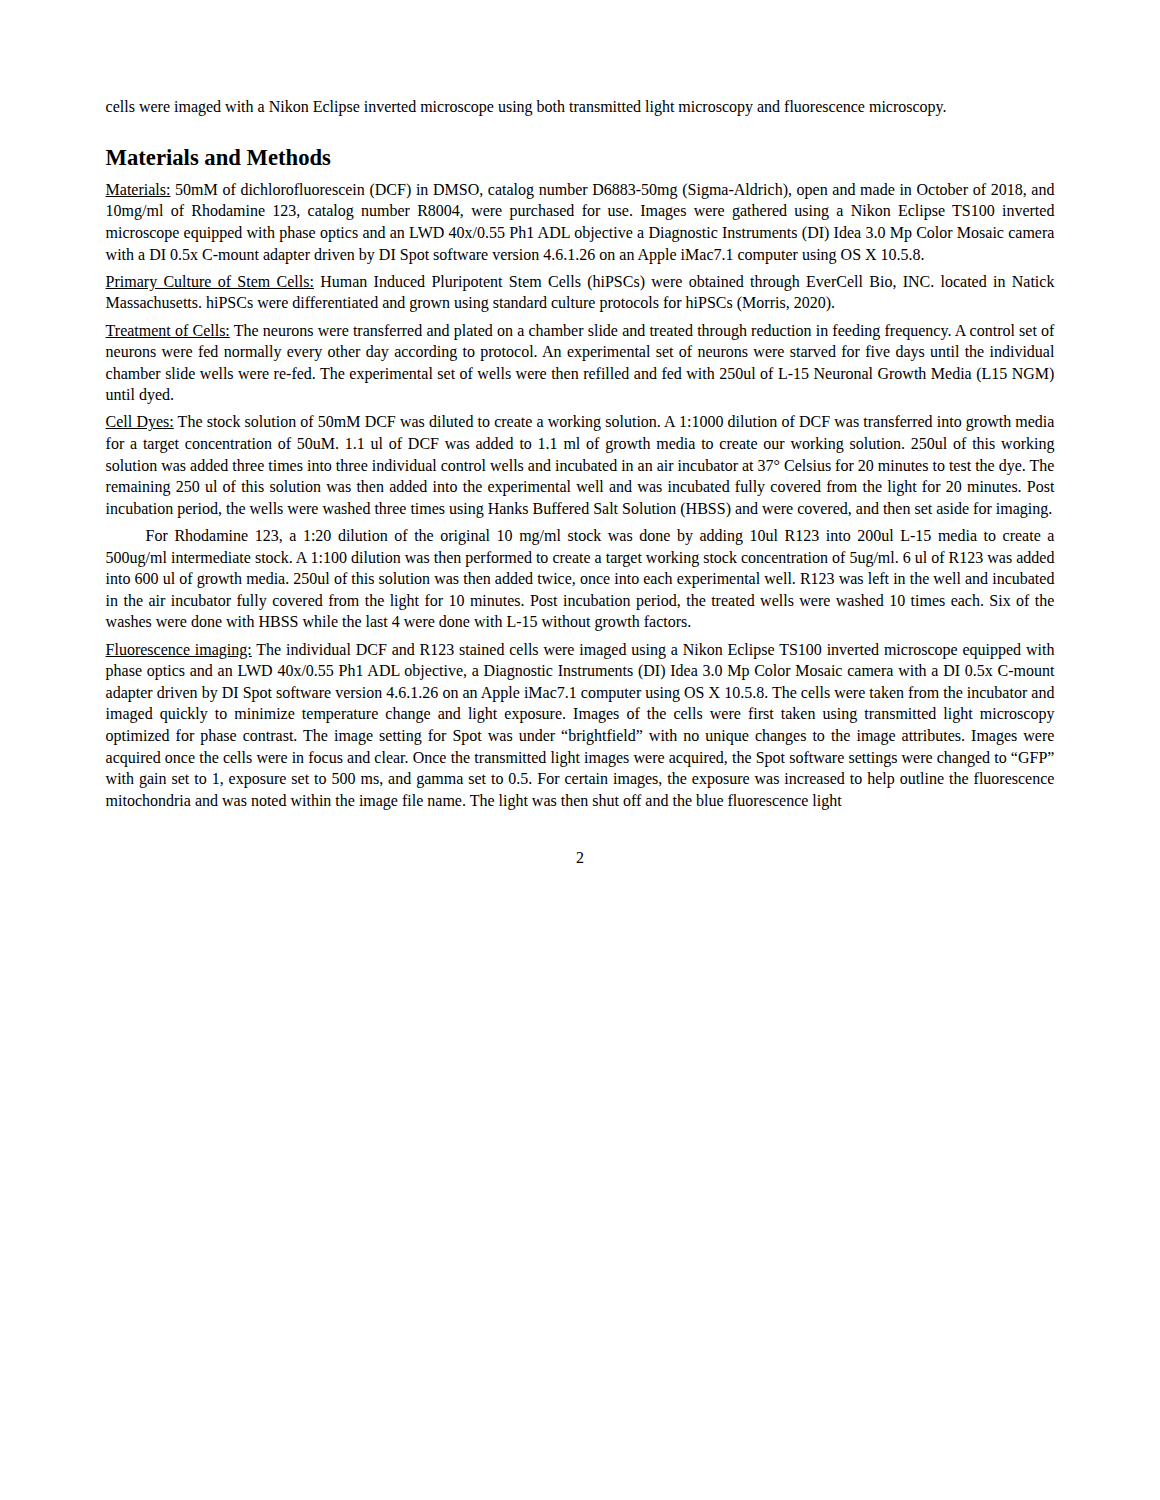cells were imaged with a Nikon Eclipse inverted microscope using both transmitted light microscopy and fluorescence microscopy.
Materials and Methods
Materials: 50mM of dichlorofluorescein (DCF) in DMSO, catalog number D6883-50mg (Sigma-Aldrich), open and made in October of 2018, and 10mg/ml of Rhodamine 123, catalog number R8004, were purchased for use. Images were gathered using a Nikon Eclipse TS100 inverted microscope equipped with phase optics and an LWD 40x/0.55 Ph1 ADL objective a Diagnostic Instruments (DI) Idea 3.0 Mp Color Mosaic camera with a DI 0.5x C-mount adapter driven by DI Spot software version 4.6.1.26 on an Apple iMac7.1 computer using OS X 10.5.8.
Primary Culture of Stem Cells: Human Induced Pluripotent Stem Cells (hiPSCs) were obtained through EverCell Bio, INC. located in Natick Massachusetts. hiPSCs were differentiated and grown using standard culture protocols for hiPSCs (Morris, 2020).
Treatment of Cells: The neurons were transferred and plated on a chamber slide and treated through reduction in feeding frequency. A control set of neurons were fed normally every other day according to protocol. An experimental set of neurons were starved for five days until the individual chamber slide wells were re-fed. The experimental set of wells were then refilled and fed with 250ul of L-15 Neuronal Growth Media (L15 NGM) until dyed.
Cell Dyes: The stock solution of 50mM DCF was diluted to create a working solution. A 1:1000 dilution of DCF was transferred into growth media for a target concentration of 50uM. 1.1 ul of DCF was added to 1.1 ml of growth media to create our working solution. 250ul of this working solution was added three times into three individual control wells and incubated in an air incubator at 37° Celsius for 20 minutes to test the dye. The remaining 250 ul of this solution was then added into the experimental well and was incubated fully covered from the light for 20 minutes. Post incubation period, the wells were washed three times using Hanks Buffered Salt Solution (HBSS) and were covered, and then set aside for imaging.
For Rhodamine 123, a 1:20 dilution of the original 10 mg/ml stock was done by adding 10ul R123 into 200ul L-15 media to create a 500ug/ml intermediate stock. A 1:100 dilution was then performed to create a target working stock concentration of 5ug/ml. 6 ul of R123 was added into 600 ul of growth media. 250ul of this solution was then added twice, once into each experimental well. R123 was left in the well and incubated in the air incubator fully covered from the light for 10 minutes. Post incubation period, the treated wells were washed 10 times each. Six of the washes were done with HBSS while the last 4 were done with L-15 without growth factors.
Fluorescence imaging: The individual DCF and R123 stained cells were imaged using a Nikon Eclipse TS100 inverted microscope equipped with phase optics and an LWD 40x/0.55 Ph1 ADL objective, a Diagnostic Instruments (DI) Idea 3.0 Mp Color Mosaic camera with a DI 0.5x C-mount adapter driven by DI Spot software version 4.6.1.26 on an Apple iMac7.1 computer using OS X 10.5.8. The cells were taken from the incubator and imaged quickly to minimize temperature change and light exposure. Images of the cells were first taken using transmitted light microscopy optimized for phase contrast. The image setting for Spot was under “brightfield” with no unique changes to the image attributes. Images were acquired once the cells were in focus and clear. Once the transmitted light images were acquired, the Spot software settings were changed to “GFP” with gain set to 1, exposure set to 500 ms, and gamma set to 0.5. For certain images, the exposure was increased to help outline the fluorescence mitochondria and was noted within the image file name. The light was then shut off and the blue fluorescence light
2